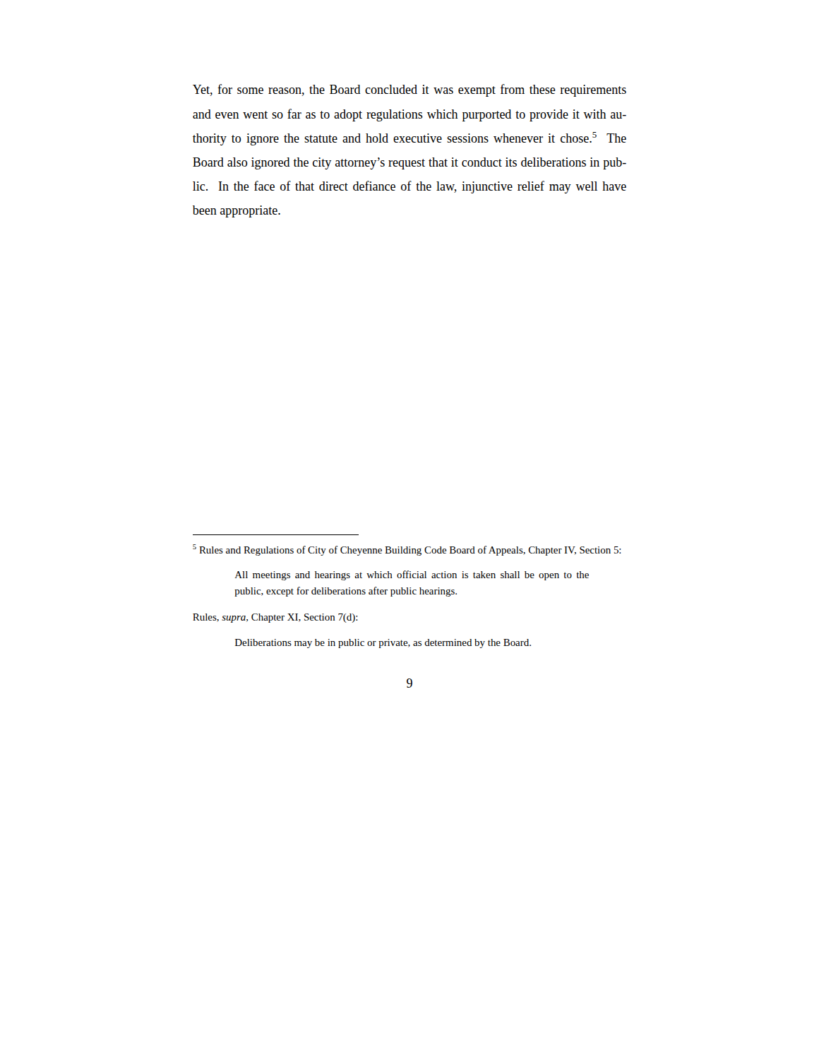Yet, for some reason, the Board concluded it was exempt from these requirements and even went so far as to adopt regulations which purported to provide it with authority to ignore the statute and hold executive sessions whenever it chose.5 The Board also ignored the city attorney’s request that it conduct its deliberations in public. In the face of that direct defiance of the law, injunctive relief may well have been appropriate.
5 Rules and Regulations of City of Cheyenne Building Code Board of Appeals, Chapter IV, Section 5:
All meetings and hearings at which official action is taken shall be open to the public, except for deliberations after public hearings.
Rules, supra, Chapter XI, Section 7(d):
Deliberations may be in public or private, as determined by the Board.
9